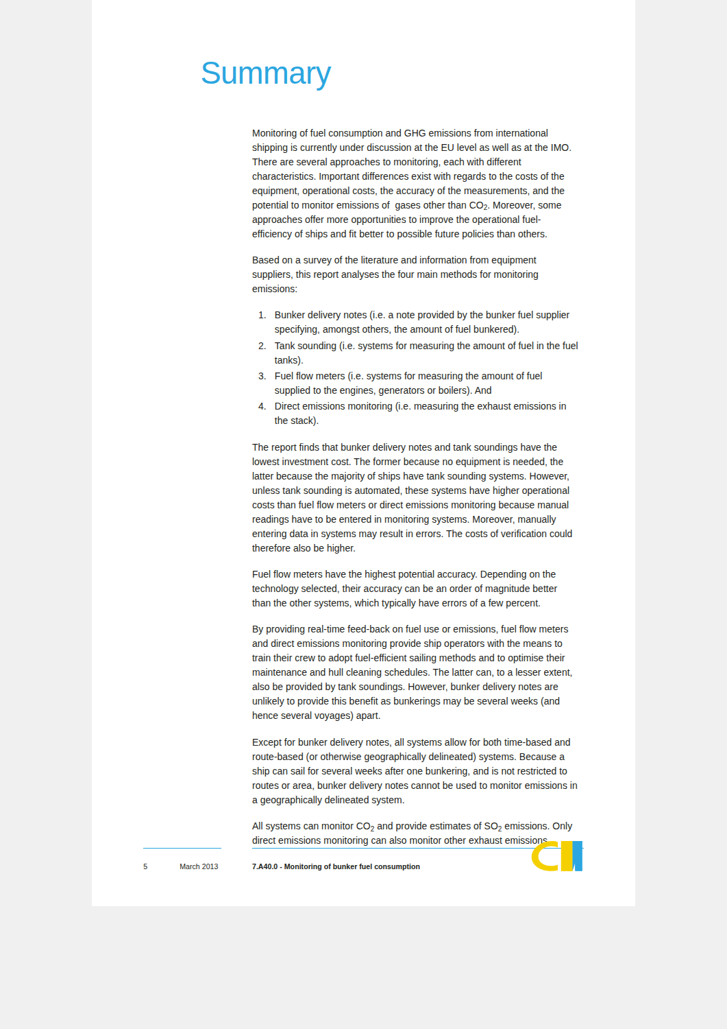Summary
Monitoring of fuel consumption and GHG emissions from international shipping is currently under discussion at the EU level as well as at the IMO. There are several approaches to monitoring, each with different characteristics. Important differences exist with regards to the costs of the equipment, operational costs, the accuracy of the measurements, and the potential to monitor emissions of gases other than CO2. Moreover, some approaches offer more opportunities to improve the operational fuel-efficiency of ships and fit better to possible future policies than others.
Based on a survey of the literature and information from equipment suppliers, this report analyses the four main methods for monitoring emissions:
Bunker delivery notes (i.e. a note provided by the bunker fuel supplier specifying, amongst others, the amount of fuel bunkered).
Tank sounding (i.e. systems for measuring the amount of fuel in the fuel tanks).
Fuel flow meters (i.e. systems for measuring the amount of fuel supplied to the engines, generators or boilers). And
Direct emissions monitoring (i.e. measuring the exhaust emissions in the stack).
The report finds that bunker delivery notes and tank soundings have the lowest investment cost. The former because no equipment is needed, the latter because the majority of ships have tank sounding systems. However, unless tank sounding is automated, these systems have higher operational costs than fuel flow meters or direct emissions monitoring because manual readings have to be entered in monitoring systems. Moreover, manually entering data in systems may result in errors. The costs of verification could therefore also be higher.
Fuel flow meters have the highest potential accuracy. Depending on the technology selected, their accuracy can be an order of magnitude better than the other systems, which typically have errors of a few percent.
By providing real-time feed-back on fuel use or emissions, fuel flow meters and direct emissions monitoring provide ship operators with the means to train their crew to adopt fuel-efficient sailing methods and to optimise their maintenance and hull cleaning schedules. The latter can, to a lesser extent, also be provided by tank soundings. However, bunker delivery notes are unlikely to provide this benefit as bunkerings may be several weeks (and hence several voyages) apart.
Except for bunker delivery notes, all systems allow for both time-based and route-based (or otherwise geographically delineated) systems. Because a ship can sail for several weeks after one bunkering, and is not restricted to routes or area, bunker delivery notes cannot be used to monitor emissions in a geographically delineated system.
All systems can monitor CO2 and provide estimates of SO2 emissions. Only direct emissions monitoring can also monitor other exhaust emissions.
5 March 20137.A40.0 - Monitoring of bunker fuel consumption